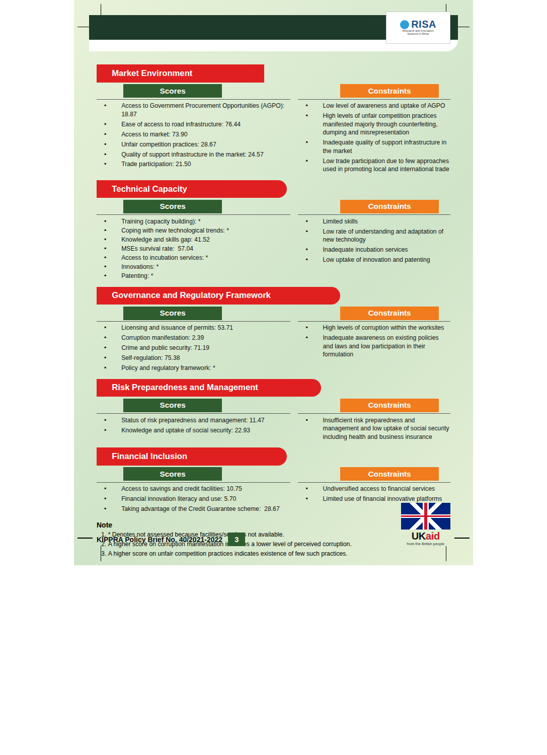RISA
Research and Innovation
Systems in Africa
Market Environment
Scores
Access to Government Procurement Opportunities (AGPO): 18.87
Ease of access to road infrastructure: 76.44
Access to market: 73.90
Unfair competition practices: 28.67
Quality of support infrastructure in the market: 24.57
Trade participation: 21.50
Constraints
Low level of awareness and uptake of AGPO
High levels of unfair competition practices manifested majorly through counterfeiting, dumping and misrepresentation
Inadequate quality of support infrastructure in the market
Low trade participation due to few approaches used in promoting local and international trade
Technical Capacity
Scores
Training (capacity building): *
Coping with new technological trends: *
Knowledge and skills gap: 41.52
MSEs survival rate: 57.04
Access to incubation services: *
Innovations: *
Patenting: *
Constraints
Limited skills
Low rate of understanding and adaptation of new technology
Inadequate incubation services
Low uptake of innovation and patenting
Governance and Regulatory Framework
Scores
Licensing and issuance of permits: 53.71
Corruption manifestation: 2.39
Crime and public security: 71.19
Self-regulation: 75.38
Policy and regulatory framework: *
Constraints
High levels of corruption within the worksites
Inadequate awareness on existing policies and laws and low participation in their formulation
Risk Preparedness and Management
Scores
Status of risk preparedness and management: 11.47
Knowledge and uptake of social security: 22.93
Constraints
Insufficient risk preparedness and management and low uptake of social security including health and business insurance
Financial Inclusion
Scores
Access to savings and credit facilities: 10.75
Financial innovation literacy and use: 5.70
Taking advantage of the Credit Guarantee scheme: 28.67
Constraints
Undiversified access to financial services
Limited use of financial innovative platforms
Note
* Denotes not assessed because facilities/services not available.
A higher score on corruption manifestation indicates a lower level of perceived corruption.
A higher score on unfair competition practices indicates existence of few such practices.
KIPPRA Policy Brief No. 40/2021-2022 3
UKaid
from the British people